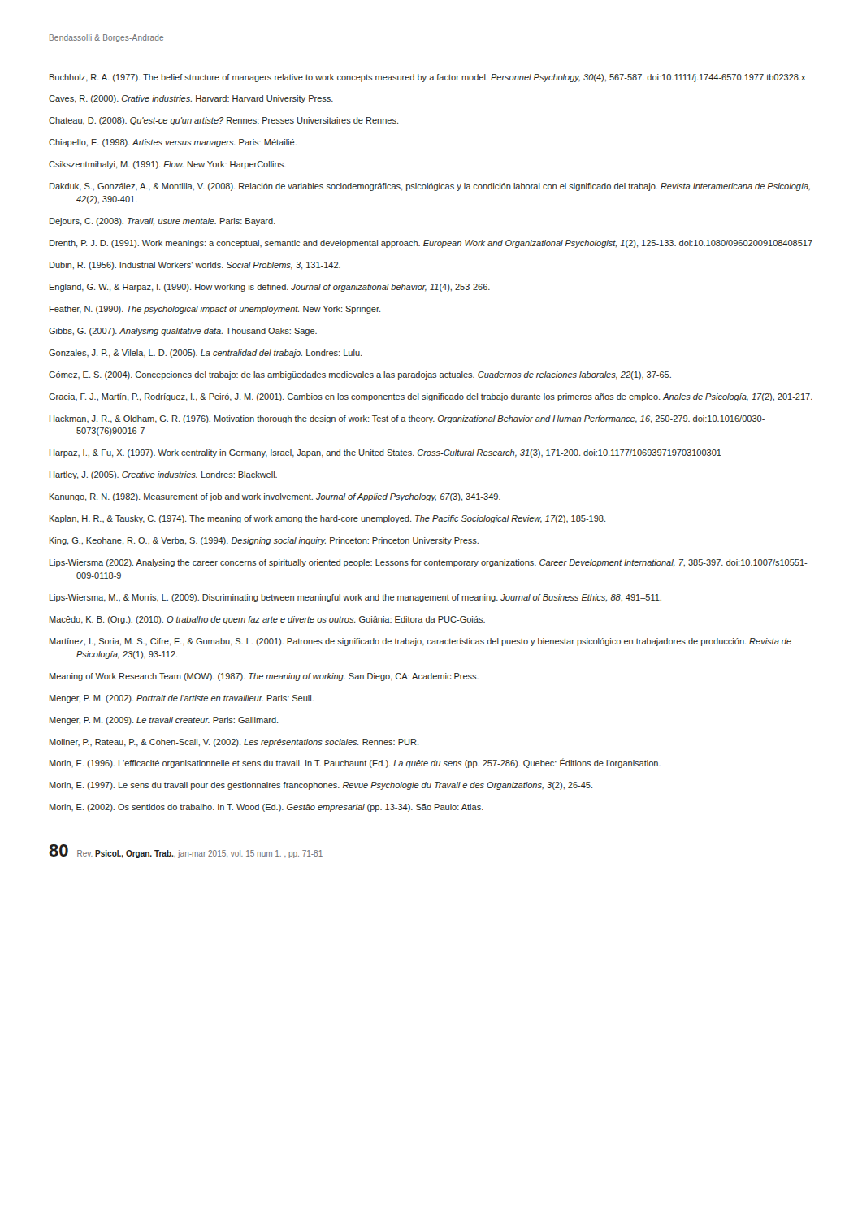Bendassolli & Borges-Andrade
Buchholz, R. A. (1977). The belief structure of managers relative to work concepts measured by a factor model. Personnel Psychology, 30(4), 567-587. doi:10.1111/j.1744-6570.1977.tb02328.x
Caves, R. (2000). Crative industries. Harvard: Harvard University Press.
Chateau, D. (2008). Qu'est-ce qu'un artiste? Rennes: Presses Universitaires de Rennes.
Chiapello, E. (1998). Artistes versus managers. Paris: Métailié.
Csikszentmihalyi, M. (1991). Flow. New York: HarperCollins.
Dakduk, S., González, A., & Montilla, V. (2008). Relación de variables sociodemográficas, psicológicas y la condición laboral con el significado del trabajo. Revista Interamericana de Psicología, 42(2), 390-401.
Dejours, C. (2008). Travail, usure mentale. Paris: Bayard.
Drenth, P. J. D. (1991). Work meanings: a conceptual, semantic and developmental approach. European Work and Organizational Psychologist, 1(2), 125-133. doi:10.1080/09602009108408517
Dubin, R. (1956). Industrial Workers' worlds. Social Problems, 3, 131-142.
England, G. W., & Harpaz, I. (1990). How working is defined. Journal of organizational behavior, 11(4), 253-266.
Feather, N. (1990). The psychological impact of unemployment. New York: Springer.
Gibbs, G. (2007). Analysing qualitative data. Thousand Oaks: Sage.
Gonzales, J. P., & Vilela, L. D. (2005). La centralidad del trabajo. Londres: Lulu.
Gómez, E. S. (2004). Concepciones del trabajo: de las ambigüedades medievales a las paradojas actuales. Cuadernos de relaciones laborales, 22(1), 37-65.
Gracia, F. J., Martín, P., Rodríguez, I., & Peiró, J. M. (2001). Cambios en los componentes del significado del trabajo durante los primeros años de empleo. Anales de Psicología, 17(2), 201-217.
Hackman, J. R., & Oldham, G. R. (1976). Motivation thorough the design of work: Test of a theory. Organizational Behavior and Human Performance, 16, 250-279. doi:10.1016/0030-5073(76)90016-7
Harpaz, I., & Fu, X. (1997). Work centrality in Germany, Israel, Japan, and the United States. Cross-Cultural Research, 31(3), 171-200. doi:10.1177/106939719703100301
Hartley, J. (2005). Creative industries. Londres: Blackwell.
Kanungo, R. N. (1982). Measurement of job and work involvement. Journal of Applied Psychology, 67(3), 341-349.
Kaplan, H. R., & Tausky, C. (1974). The meaning of work among the hard-core unemployed. The Pacific Sociological Review, 17(2), 185-198.
King, G., Keohane, R. O., & Verba, S. (1994). Designing social inquiry. Princeton: Princeton University Press.
Lips-Wiersma (2002). Analysing the career concerns of spiritually oriented people: Lessons for contemporary organizations. Career Development International, 7, 385-397. doi:10.1007/s10551-009-0118-9
Lips-Wiersma, M., & Morris, L. (2009). Discriminating between meaningful work and the management of meaning. Journal of Business Ethics, 88, 491–511.
Macêdo, K. B. (Org.). (2010). O trabalho de quem faz arte e diverte os outros. Goiânia: Editora da PUC-Goiás.
Martínez, I., Soria, M. S., Cifre, E., & Gumabu, S. L. (2001). Patrones de significado de trabajo, características del puesto y bienestar psicológico en trabajadores de producción. Revista de Psicología, 23(1), 93-112.
Meaning of Work Research Team (MOW). (1987). The meaning of working. San Diego, CA: Academic Press.
Menger, P. M. (2002). Portrait de l'artiste en travailleur. Paris: Seuil.
Menger, P. M. (2009). Le travail createur. Paris: Gallimard.
Moliner, P., Rateau, P., & Cohen-Scali, V. (2002). Les représentations sociales. Rennes: PUR.
Morin, E. (1996). L'efficacité organisationnelle et sens du travail. In T. Pauchaunt (Ed.). La quête du sens (pp. 257-286). Quebec: Éditions de l'organisation.
Morin, E. (1997). Le sens du travail pour des gestionnaires francophones. Revue Psychologie du Travail e des Organizations, 3(2), 26-45.
Morin, E. (2002). Os sentidos do trabalho. In T. Wood (Ed.). Gestão empresarial (pp. 13-34). São Paulo: Atlas.
80 Rev. Psicol., Organ. Trab., jan-mar 2015, vol. 15 num 1. , pp. 71-81